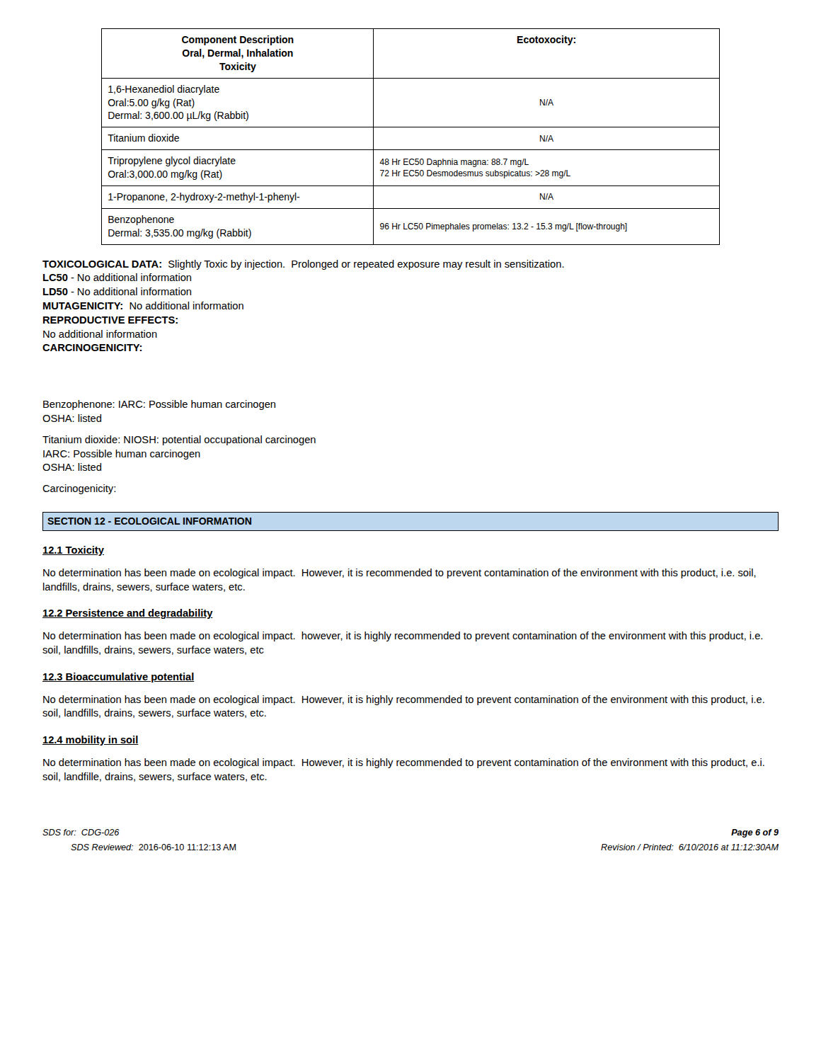| Component Description Oral, Dermal, Inhalation Toxicity | Ecotoxocity: |
| --- | --- |
| 1,6-Hexanediol diacrylate Oral:5.00 g/kg (Rat) Dermal: 3,600.00 µL/kg (Rabbit) | N/A |
| Titanium dioxide | N/A |
| Tripropylene glycol diacrylate Oral:3,000.00 mg/kg (Rat) | 48 Hr EC50 Daphnia magna: 88.7 mg/L 72 Hr EC50 Desmodesmus subspicatus: >28 mg/L |
| 1-Propanone, 2-hydroxy-2-methyl-1-phenyl- | N/A |
| Benzophenone Dermal: 3,535.00 mg/kg (Rabbit) | 96 Hr LC50 Pimephales promelas: 13.2 - 15.3 mg/L [flow-through] |
TOXICOLOGICAL DATA: Slightly Toxic by injection. Prolonged or repeated exposure may result in sensitization.
LC50 - No additional information
LD50 - No additional information
MUTAGENICITY: No additional information
REPRODUCTIVE EFFECTS:
No additional information
CARCINOGENICITY:
Benzophenone: IARC: Possible human carcinogen
OSHA: listed
Titanium dioxide: NIOSH: potential occupational carcinogen
IARC: Possible human carcinogen
OSHA: listed
Carcinogenicity:
SECTION 12 - ECOLOGICAL INFORMATION
12.1 Toxicity
No determination has been made on ecological impact. However, it is recommended to prevent contamination of the environment with this product, i.e. soil, landfills, drains, sewers, surface waters, etc.
12.2 Persistence and degradability
No determination has been made on ecological impact. however, it is highly recommended to prevent contamination of the environment with this product, i.e. soil, landfills, drains, sewers, surface waters, etc
12.3 Bioaccumulative potential
No determination has been made on ecological impact. However, it is highly recommended to prevent contamination of the environment with this product, i.e. soil, landfills, drains, sewers, surface waters, etc.
12.4 mobility in soil
No determination has been made on ecological impact. However, it is highly recommended to prevent contamination of the environment with this product, e.i. soil, landfille, drains, sewers, surface waters, etc.
SDS for: CDG-026
Page 6 of 9
SDS Reviewed: 2016-06-10 11:12:13 AM
Revision / Printed: 6/10/2016 at 11:12:30AM